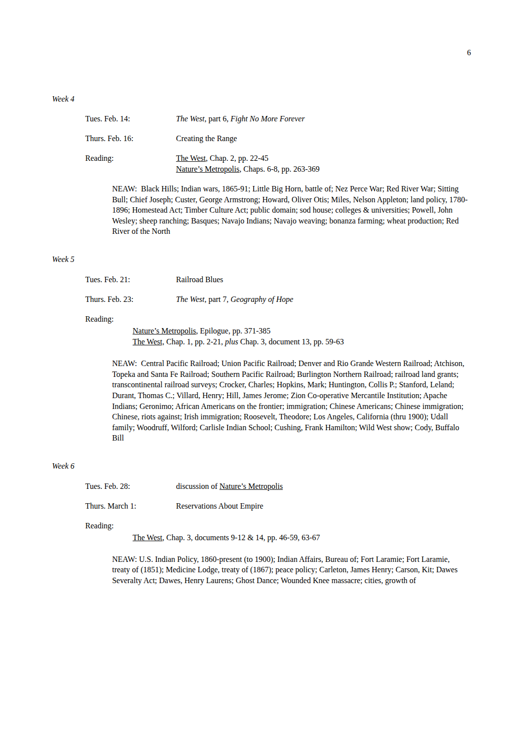6
Week 4
Tues. Feb. 14:
The West, part 6, Fight No More Forever
Thurs. Feb. 16:
Creating the Range
Reading:
The West, Chap. 2, pp. 22-45
Nature’s Metropolis, Chaps. 6-8, pp. 263-369
NEAW: Black Hills; Indian wars, 1865-91; Little Big Horn, battle of; Nez Perce War; Red River War; Sitting Bull; Chief Joseph; Custer, George Armstrong; Howard, Oliver Otis; Miles, Nelson Appleton; land policy, 1780-1896; Homestead Act; Timber Culture Act; public domain; sod house; colleges & universities; Powell, John Wesley; sheep ranching; Basques; Navajo Indians; Navajo weaving; bonanza farming; wheat production; Red River of the North
Week 5
Tues. Feb. 21:
Railroad Blues
Thurs. Feb. 23:
The West, part 7, Geography of Hope
Reading:
Nature’s Metropolis, Epilogue, pp. 371-385
The West, Chap. 1, pp. 2-21, plus Chap. 3, document 13, pp. 59-63
NEAW: Central Pacific Railroad; Union Pacific Railroad; Denver and Rio Grande Western Railroad; Atchison, Topeka and Santa Fe Railroad; Southern Pacific Railroad; Burlington Northern Railroad; railroad land grants; transcontinental railroad surveys; Crocker, Charles; Hopkins, Mark; Huntington, Collis P.; Stanford, Leland; Durant, Thomas C.; Villard, Henry; Hill, James Jerome; Zion Co-operative Mercantile Institution; Apache Indians; Geronimo; African Americans on the frontier; immigration; Chinese Americans; Chinese immigration; Chinese, riots against; Irish immigration; Roosevelt, Theodore; Los Angeles, California (thru 1900); Udall family; Woodruff, Wilford; Carlisle Indian School; Cushing, Frank Hamilton; Wild West show; Cody, Buffalo Bill
Week 6
Tues. Feb. 28:
discussion of Nature’s Metropolis
Thurs. March 1:
Reservations About Empire
Reading:
The West, Chap. 3, documents 9-12 & 14, pp. 46-59, 63-67
NEAW: U.S. Indian Policy, 1860-present (to 1900); Indian Affairs, Bureau of; Fort Laramie; Fort Laramie, treaty of (1851); Medicine Lodge, treaty of (1867); peace policy; Carleton, James Henry; Carson, Kit; Dawes Severalty Act; Dawes, Henry Laurens; Ghost Dance; Wounded Knee massacre; cities, growth of